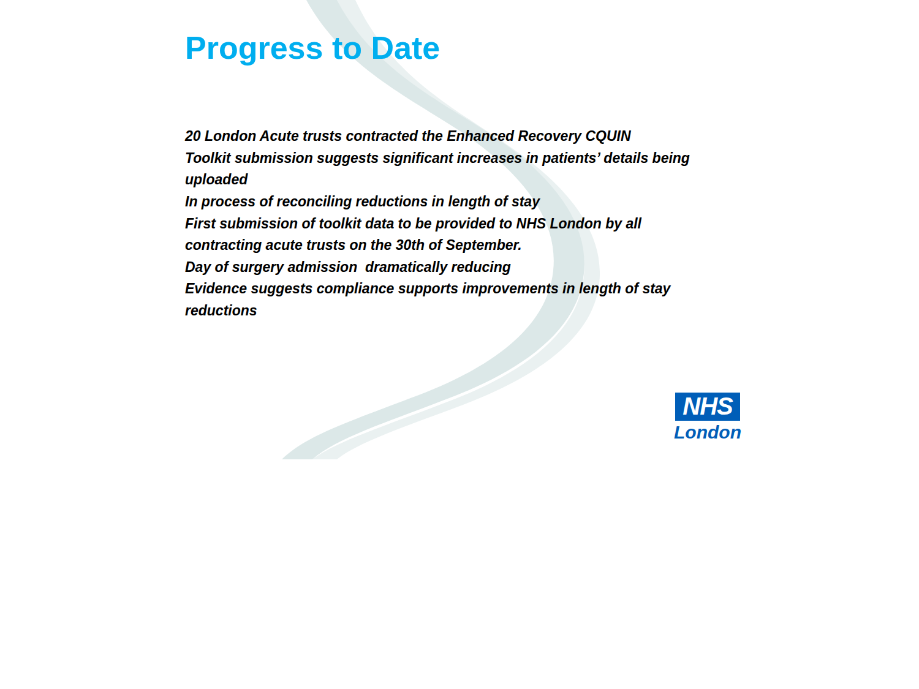Progress to Date
20 London Acute trusts contracted the Enhanced Recovery CQUIN
Toolkit submission suggests significant increases in patients’ details being uploaded
In process of reconciling reductions in length of stay
First submission of toolkit data to be provided to NHS London by all contracting acute trusts on the 30th of September.
Day of surgery admission dramatically reducing
Evidence suggests compliance supports improvements in length of stay reductions
NHS London